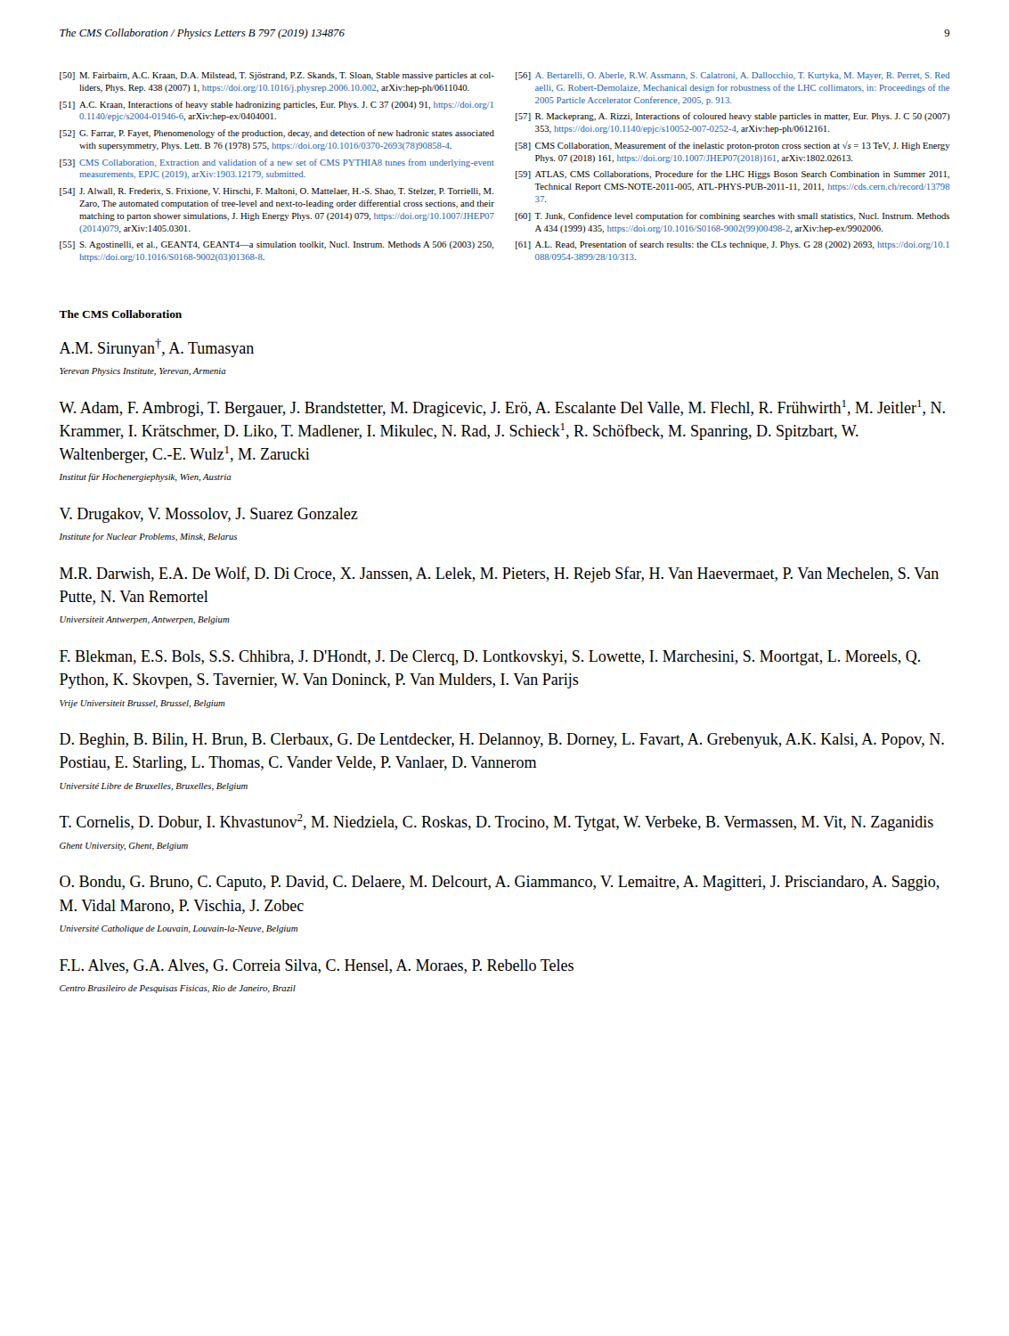The CMS Collaboration / Physics Letters B 797 (2019) 134876 9
[50] M. Fairbairn, A.C. Kraan, D.A. Milstead, T. Sjöstrand, P.Z. Skands, T. Sloan, Stable massive particles at colliders, Phys. Rep. 438 (2007) 1, https://doi.org/10.1016/j.physrep.2006.10.002, arXiv:hep-ph/0611040.
[51] A.C. Kraan, Interactions of heavy stable hadronizing particles, Eur. Phys. J. C 37 (2004) 91, https://doi.org/10.1140/epjc/s2004-01946-6, arXiv:hep-ex/0404001.
[52] G. Farrar, P. Fayet, Phenomenology of the production, decay, and detection of new hadronic states associated with supersymmetry, Phys. Lett. B 76 (1978) 575, https://doi.org/10.1016/0370-2693(78)90858-4.
[53] CMS Collaboration, Extraction and validation of a new set of CMS PYTHIA8 tunes from underlying-event measurements, EPJC (2019), arXiv:1903.12179, submitted.
[54] J. Alwall, R. Frederix, S. Frixione, V. Hirschi, F. Maltoni, O. Mattelaer, H.-S. Shao, T. Stelzer, P. Torrielli, M. Zaro, The automated computation of tree-level and next-to-leading order differential cross sections, and their matching to parton shower simulations, J. High Energy Phys. 07 (2014) 079, https://doi.org/10.1007/JHEP07(2014)079, arXiv:1405.0301.
[55] S. Agostinelli, et al., GEANT4, GEANT4—a simulation toolkit, Nucl. Instrum. Methods A 506 (2003) 250, https://doi.org/10.1016/S0168-9002(03)01368-8.
[56] A. Bertarelli, O. Aberle, R.W. Assmann, S. Calatroni, A. Dallocchio, T. Kurtyka, M. Mayer, R. Perret, S. Redaelli, G. Robert-Demolaize, Mechanical design for robustness of the LHC collimators, in: Proceedings of the 2005 Particle Accelerator Conference, 2005, p. 913.
[57] R. Mackeprang, A. Rizzi, Interactions of coloured heavy stable particles in matter, Eur. Phys. J. C 50 (2007) 353, https://doi.org/10.1140/epjc/s10052-007-0252-4, arXiv:hep-ph/0612161.
[58] CMS Collaboration, Measurement of the inelastic proton-proton cross section at √s = 13 TeV, J. High Energy Phys. 07 (2018) 161, https://doi.org/10.1007/JHEP07(2018)161, arXiv:1802.02613.
[59] ATLAS, CMS Collaborations, Procedure for the LHC Higgs Boson Search Combination in Summer 2011, Technical Report CMS-NOTE-2011-005, ATL-PHYS-PUB-2011-11, 2011, https://cds.cern.ch/record/1379837.
[60] T. Junk, Confidence level computation for combining searches with small statistics, Nucl. Instrum. Methods A 434 (1999) 435, https://doi.org/10.1016/S0168-9002(99)00498-2, arXiv:hep-ex/9902006.
[61] A.L. Read, Presentation of search results: the CLs technique, J. Phys. G 28 (2002) 2693, https://doi.org/10.1088/0954-3899/28/10/313.
The CMS Collaboration
A.M. Sirunyan†, A. Tumasyan
Yerevan Physics Institute, Yerevan, Armenia
W. Adam, F. Ambrogi, T. Bergauer, J. Brandstetter, M. Dragicevic, J. Erö, A. Escalante Del Valle, M. Flechl, R. Frühwirth1, M. Jeitler1, N. Krammer, I. Krätschmer, D. Liko, T. Madlener, I. Mikulec, N. Rad, J. Schieck1, R. Schöfbeck, M. Spanring, D. Spitzbart, W. Waltenberger, C.-E. Wulz1, M. Zarucki
Institut für Hochenergiephysik, Wien, Austria
V. Drugakov, V. Mossolov, J. Suarez Gonzalez
Institute for Nuclear Problems, Minsk, Belarus
M.R. Darwish, E.A. De Wolf, D. Di Croce, X. Janssen, A. Lelek, M. Pieters, H. Rejeb Sfar, H. Van Haevermaet, P. Van Mechelen, S. Van Putte, N. Van Remortel
Universiteit Antwerpen, Antwerpen, Belgium
F. Blekman, E.S. Bols, S.S. Chhibra, J. D'Hondt, J. De Clercq, D. Lontkovskyi, S. Lowette, I. Marchesini, S. Moortgat, L. Moreels, Q. Python, K. Skovpen, S. Tavernier, W. Van Doninck, P. Van Mulders, I. Van Parijs
Vrije Universiteit Brussel, Brussel, Belgium
D. Beghin, B. Bilin, H. Brun, B. Clerbaux, G. De Lentdecker, H. Delannoy, B. Dorney, L. Favart, A. Grebenyuk, A.K. Kalsi, A. Popov, N. Postiau, E. Starling, L. Thomas, C. Vander Velde, P. Vanlaer, D. Vannerom
Université Libre de Bruxelles, Bruxelles, Belgium
T. Cornelis, D. Dobur, I. Khvastunov2, M. Niedziela, C. Roskas, D. Trocino, M. Tytgat, W. Verbeke, B. Vermassen, M. Vit, N. Zaganidis
Ghent University, Ghent, Belgium
O. Bondu, G. Bruno, C. Caputo, P. David, C. Delaere, M. Delcourt, A. Giammanco, V. Lemaitre, A. Magitteri, J. Prisciandaro, A. Saggio, M. Vidal Marono, P. Vischia, J. Zobec
Université Catholique de Louvain, Louvain-la-Neuve, Belgium
F.L. Alves, G.A. Alves, G. Correia Silva, C. Hensel, A. Moraes, P. Rebello Teles
Centro Brasileiro de Pesquisas Fisicas, Rio de Janeiro, Brazil